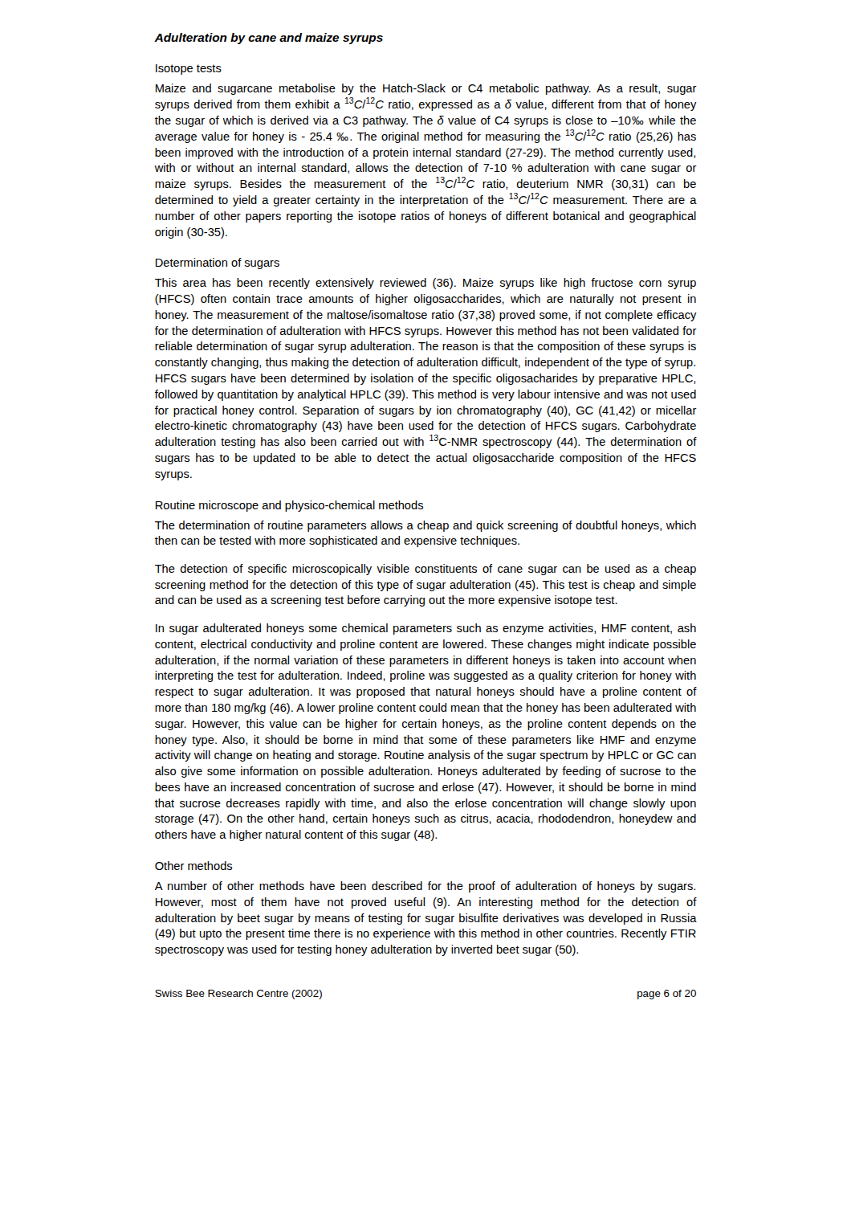Adulteration by cane and maize syrups
Isotope tests
Maize and sugarcane metabolise by the Hatch-Slack or C4 metabolic pathway. As a result, sugar syrups derived from them exhibit a 13C/12C ratio, expressed as a δ value, different from that of honey the sugar of which is derived via a C3 pathway. The δ value of C4 syrups is close to –10‰ while the average value for honey is - 25.4 ‰. The original method for measuring the 13C/12C ratio (25,26) has been improved with the introduction of a protein internal standard (27-29). The method currently used, with or without an internal standard, allows the detection of 7-10 % adulteration with cane sugar or maize syrups. Besides the measurement of the 13C/12C ratio, deuterium NMR (30,31) can be determined to yield a greater certainty in the interpretation of the 13C/12C measurement. There are a number of other papers reporting the isotope ratios of honeys of different botanical and geographical origin (30-35).
Determination of sugars
This area has been recently extensively reviewed (36). Maize syrups like high fructose corn syrup (HFCS) often contain trace amounts of higher oligosaccharides, which are naturally not present in honey. The measurement of the maltose/isomaltose ratio (37,38) proved some, if not complete efficacy for the determination of adulteration with HFCS syrups. However this method has not been validated for reliable determination of sugar syrup adulteration. The reason is that the composition of these syrups is constantly changing, thus making the detection of adulteration difficult, independent of the type of syrup. HFCS sugars have been determined by isolation of the specific oligosacharides by preparative HPLC, followed by quantitation by analytical HPLC (39). This method is very labour intensive and was not used for practical honey control. Separation of sugars by ion chromatography (40), GC (41,42) or micellar electro-kinetic chromatography (43) have been used for the detection of HFCS sugars. Carbohydrate adulteration testing has also been carried out with 13C-NMR spectroscopy (44). The determination of sugars has to be updated to be able to detect the actual oligosaccharide composition of the HFCS syrups.
Routine microscope and physico-chemical methods
The determination of routine parameters allows a cheap and quick screening of doubtful honeys, which then can be tested with more sophisticated and expensive techniques.
The detection of specific microscopically visible constituents of cane sugar can be used as a cheap screening method for the detection of this type of sugar adulteration (45). This test is cheap and simple and can be used as a screening test before carrying out the more expensive isotope test.
In sugar adulterated honeys some chemical parameters such as enzyme activities, HMF content, ash content, electrical conductivity and proline content are lowered. These changes might indicate possible adulteration, if the normal variation of these parameters in different honeys is taken into account when interpreting the test for adulteration. Indeed, proline was suggested as a quality criterion for honey with respect to sugar adulteration. It was proposed that natural honeys should have a proline content of more than 180 mg/kg (46). A lower proline content could mean that the honey has been adulterated with sugar. However, this value can be higher for certain honeys, as the proline content depends on the honey type. Also, it should be borne in mind that some of these parameters like HMF and enzyme activity will change on heating and storage. Routine analysis of the sugar spectrum by HPLC or GC can also give some information on possible adulteration. Honeys adulterated by feeding of sucrose to the bees have an increased concentration of sucrose and erlose (47). However, it should be borne in mind that sucrose decreases rapidly with time, and also the erlose concentration will change slowly upon storage (47). On the other hand, certain honeys such as citrus, acacia, rhododendron, honeydew and others have a higher natural content of this sugar (48).
Other methods
A number of other methods have been described for the proof of adulteration of honeys by sugars. However, most of them have not proved useful (9). An interesting method for the detection of adulteration by beet sugar by means of testing for sugar bisulfite derivatives was developed in Russia (49) but upto the present time there is no experience with this method in other countries. Recently FTIR spectroscopy was used for testing honey adulteration by inverted beet sugar (50).
Swiss Bee Research Centre (2002) page 6 of 20